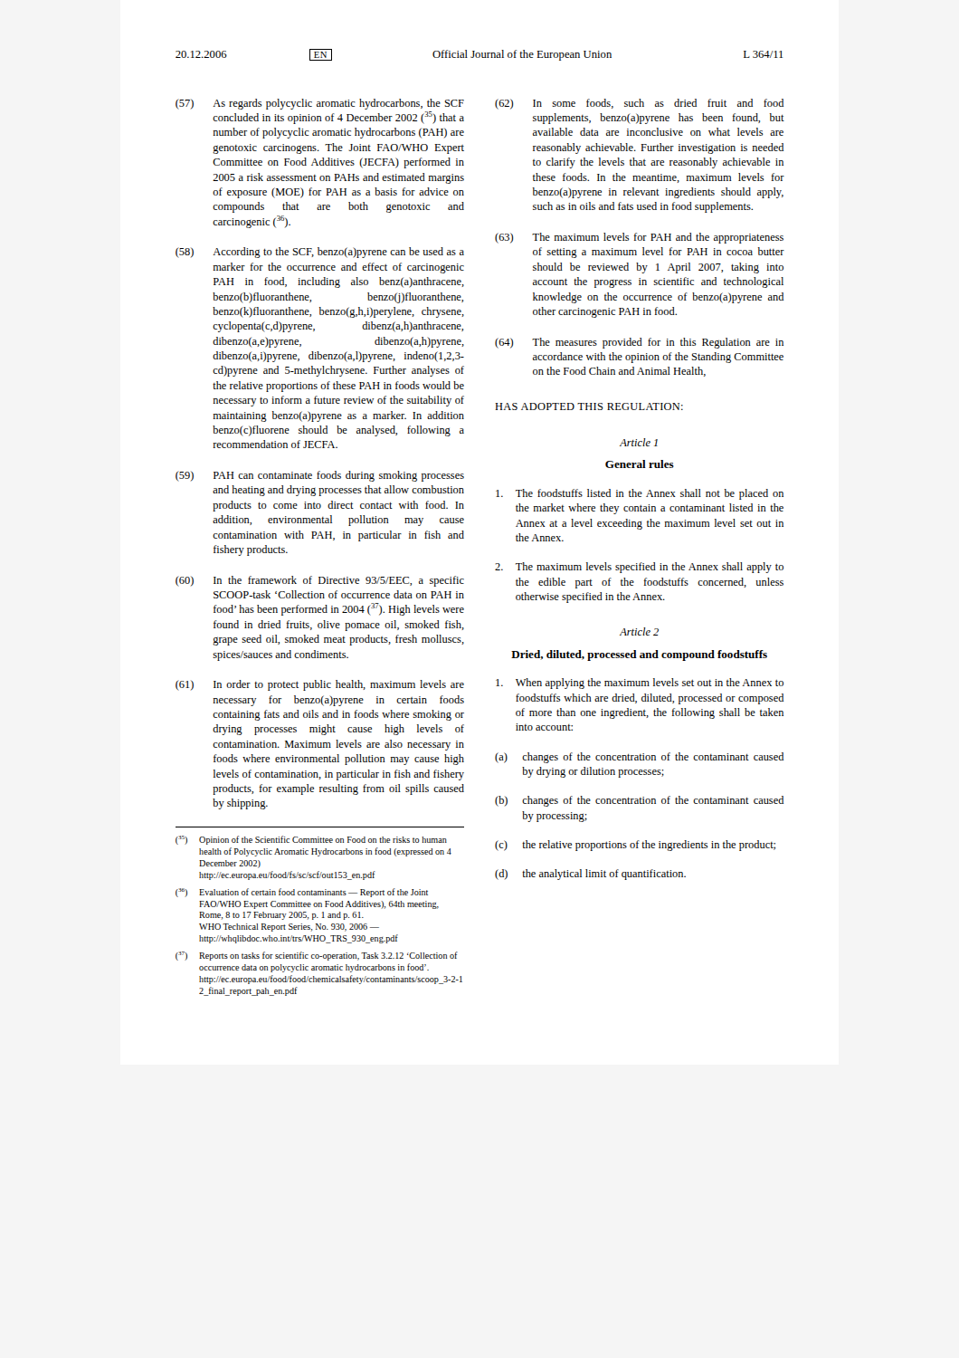20.12.2006
EN
Official Journal of the European Union
L 364/11
(57)
As regards polycyclic aromatic hydrocarbons, the SCF concluded in its opinion of 4 December 2002 (35) that a number of polycyclic aromatic hydrocarbons (PAH) are genotoxic carcinogens. The Joint FAO/WHO Expert Committee on Food Additives (JECFA) performed in 2005 a risk assessment on PAHs and estimated margins of exposure (MOE) for PAH as a basis for advice on compounds that are both genotoxic and carcinogenic (36).
(58)
According to the SCF, benzo(a)pyrene can be used as a marker for the occurrence and effect of carcinogenic PAH in food, including also benz(a)anthracene, benzo(b)fluoranthene, benzo(j)fluoranthene, benzo(k)fluoranthene, benzo(g,h,i)perylene, chrysene, cyclopenta(c,d)pyrene, dibenz(a,h)anthracene, dibenzo(a,e)pyrene, dibenzo(a,h)pyrene, dibenzo(a,i)pyrene, dibenzo(a,l)pyrene, indeno(1,2,3-cd)pyrene and 5-methylchrysene. Further analyses of the relative proportions of these PAH in foods would be necessary to inform a future review of the suitability of maintaining benzo(a)pyrene as a marker. In addition benzo(c)fluorene should be analysed, following a recommendation of JECFA.
(59)
PAH can contaminate foods during smoking processes and heating and drying processes that allow combustion products to come into direct contact with food. In addition, environmental pollution may cause contamination with PAH, in particular in fish and fishery products.
(60)
In the framework of Directive 93/5/EEC, a specific SCOOP-task ‘Collection of occurrence data on PAH in food’ has been performed in 2004 (37). High levels were found in dried fruits, olive pomace oil, smoked fish, grape seed oil, smoked meat products, fresh molluscs, spices/sauces and condiments.
(61)
In order to protect public health, maximum levels are necessary for benzo(a)pyrene in certain foods containing fats and oils and in foods where smoking or drying processes might cause high levels of contamination. Maximum levels are also necessary in foods where environmental pollution may cause high levels of contamination, in particular in fish and fishery products, for example resulting from oil spills caused by shipping.
(35)
Opinion of the Scientific Committee on Food on the risks to human health of Polycyclic Aromatic Hydrocarbons in food (expressed on 4 December 2002)
http://ec.europa.eu/food/fs/sc/scf/out153_en.pdf
(36)
Evaluation of certain food contaminants — Report of the Joint FAO/WHO Expert Committee on Food Additives), 64th meeting, Rome, 8 to 17 February 2005, p. 1 and p. 61.
WHO Technical Report Series, No. 930, 2006 —
http://whqlibdoc.who.int/trs/WHO_TRS_930_eng.pdf
(37)
Reports on tasks for scientific co-operation, Task 3.2.12 ‘Collection of occurrence data on polycyclic aromatic hydrocarbons in food’.
http://ec.europa.eu/food/food/chemicalsafety/contaminants/scoop_3-2-12_final_report_pah_en.pdf
(62)
In some foods, such as dried fruit and food supplements, benzo(a)pyrene has been found, but available data are inconclusive on what levels are reasonably achievable. Further investigation is needed to clarify the levels that are reasonably achievable in these foods. In the meantime, maximum levels for benzo(a)pyrene in relevant ingredients should apply, such as in oils and fats used in food supplements.
(63)
The maximum levels for PAH and the appropriateness of setting a maximum level for PAH in cocoa butter should be reviewed by 1 April 2007, taking into account the progress in scientific and technological knowledge on the occurrence of benzo(a)pyrene and other carcinogenic PAH in food.
(64)
The measures provided for in this Regulation are in accordance with the opinion of the Standing Committee on the Food Chain and Animal Health,
HAS ADOPTED THIS REGULATION:
Article 1
General rules
1.
The foodstuffs listed in the Annex shall not be placed on the market where they contain a contaminant listed in the Annex at a level exceeding the maximum level set out in the Annex.
2.
The maximum levels specified in the Annex shall apply to the edible part of the foodstuffs concerned, unless otherwise specified in the Annex.
Article 2
Dried, diluted, processed and compound foodstuffs
1.
When applying the maximum levels set out in the Annex to foodstuffs which are dried, diluted, processed or composed of more than one ingredient, the following shall be taken into account:
(a)
changes of the concentration of the contaminant caused by drying or dilution processes;
(b)
changes of the concentration of the contaminant caused by processing;
(c)
the relative proportions of the ingredients in the product;
(d)
the analytical limit of quantification.